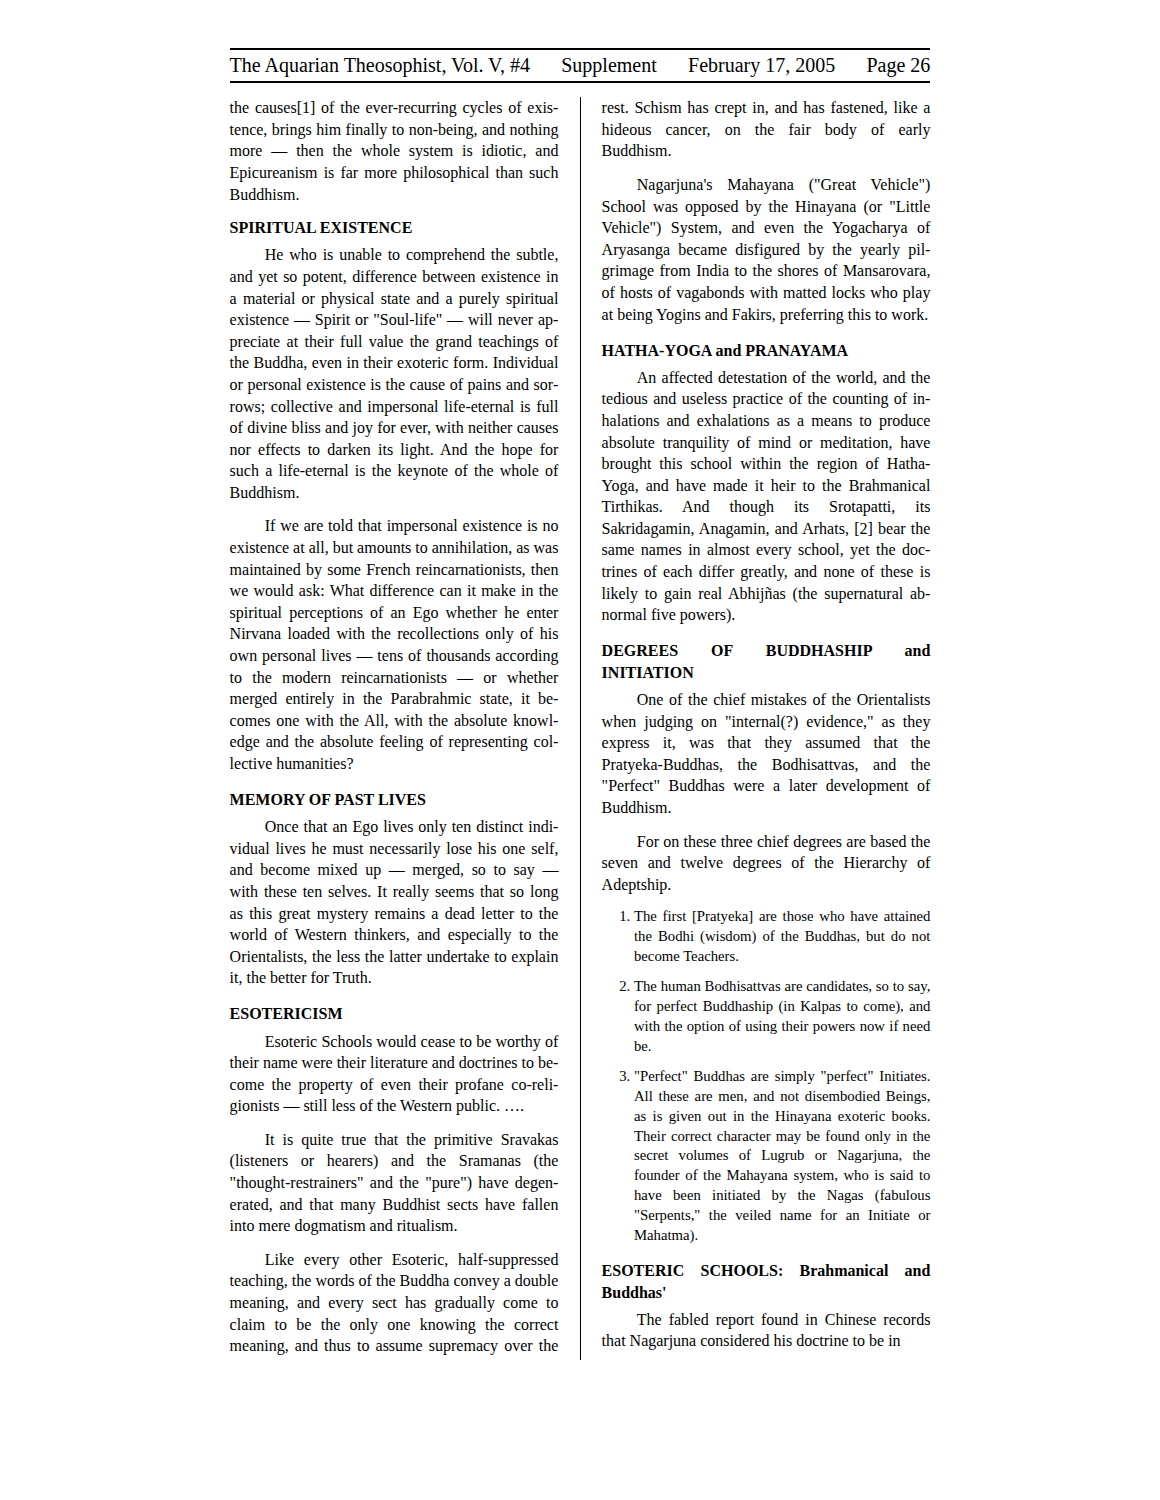The Aquarian Theosophist, Vol. V, #4 Supplement February 17, 2005 Page 26
the causes[1] of the ever-recurring cycles of existence, brings him finally to non-being, and nothing more — then the whole system is idiotic, and Epicureanism is far more philosophical than such Buddhism.
SPIRITUAL EXISTENCE
He who is unable to comprehend the subtle, and yet so potent, difference between existence in a material or physical state and a purely spiritual existence — Spirit or "Soul-life" — will never appreciate at their full value the grand teachings of the Buddha, even in their exoteric form. Individual or personal existence is the cause of pains and sorrows; collective and impersonal life-eternal is full of divine bliss and joy for ever, with neither causes nor effects to darken its light. And the hope for such a life-eternal is the keynote of the whole of Buddhism.
If we are told that impersonal existence is no existence at all, but amounts to annihilation, as was maintained by some French reincarnationists, then we would ask: What difference can it make in the spiritual perceptions of an Ego whether he enter Nirvana loaded with the recollections only of his own personal lives — tens of thousands according to the modern reincarnationists — or whether merged entirely in the Parabrahmic state, it becomes one with the All, with the absolute knowledge and the absolute feeling of representing collective humanities?
MEMORY OF PAST LIVES
Once that an Ego lives only ten distinct individual lives he must necessarily lose his one self, and become mixed up — merged, so to say — with these ten selves. It really seems that so long as this great mystery remains a dead letter to the world of Western thinkers, and especially to the Orientalists, the less the latter undertake to explain it, the better for Truth.
ESOTERICISM
Esoteric Schools would cease to be worthy of their name were their literature and doctrines to become the property of even their profane co-religionists — still less of the Western public. ….
It is quite true that the primitive Sravakas (listeners or hearers) and the Sramanas (the "thought-restrainers" and the "pure") have degenerated, and that many Buddhist sects have fallen into mere dogmatism and ritualism.
Like every other Esoteric, half-suppressed teaching, the words of the Buddha convey a double meaning, and every sect has gradually come to claim to be the only one knowing the correct meaning, and thus to assume supremacy over the rest. Schism has crept in, and has fastened, like a hideous cancer, on the fair body of early Buddhism.
Nagarjuna's Mahayana ("Great Vehicle") School was opposed by the Hinayana (or "Little Vehicle") System, and even the Yogacharya of Aryasanga became disfigured by the yearly pilgrimage from India to the shores of Mansarovara, of hosts of vagabonds with matted locks who play at being Yogins and Fakirs, preferring this to work.
HATHA-YOGA and PRANAYAMA
An affected detestation of the world, and the tedious and useless practice of the counting of inhalations and exhalations as a means to produce absolute tranquility of mind or meditation, have brought this school within the region of Hatha-Yoga, and have made it heir to the Brahmanical Tirthikas. And though its Srotapatti, its Sakridagamin, Anagamin, and Arhats, [2] bear the same names in almost every school, yet the doctrines of each differ greatly, and none of these is likely to gain real Abhijñas (the supernatural abnormal five powers).
DEGREES OF BUDDHASHIP and INITIATION
One of the chief mistakes of the Orientalists when judging on "internal(?) evidence," as they express it, was that they assumed that the Pratyeka-Buddhas, the Bodhisattvas, and the "Perfect" Buddhas were a later development of Buddhism.
For on these three chief degrees are based the seven and twelve degrees of the Hierarchy of Adeptship.
The first [Pratyeka] are those who have attained the Bodhi (wisdom) of the Buddhas, but do not become Teachers.
The human Bodhisattvas are candidates, so to say, for perfect Buddhaship (in Kalpas to come), and with the option of using their powers now if need be.
"Perfect" Buddhas are simply "perfect" Initiates. All these are men, and not disembodied Beings, as is given out in the Hinayana exoteric books. Their correct character may be found only in the secret volumes of Lugrub or Nagarjuna, the founder of the Mahayana system, who is said to have been initiated by the Nagas (fabulous "Serpents," the veiled name for an Initiate or Mahatma).
ESOTERIC SCHOOLS: Brahmanical and Buddhas'
The fabled report found in Chinese records that Nagarjuna considered his doctrine to be in